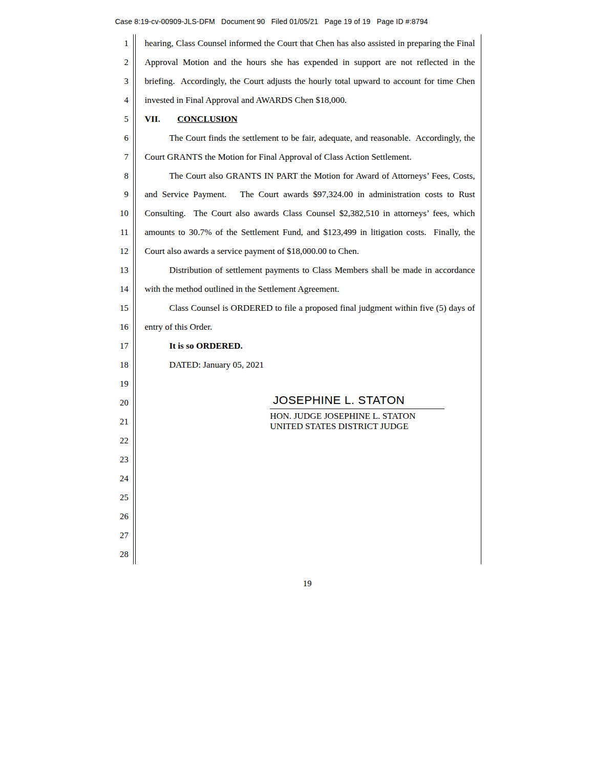Case 8:19-cv-00909-JLS-DFM Document 90 Filed 01/05/21 Page 19 of 19 Page ID #:8794
1
2
3
4
5
6
7
8
9
10
11
12
13
14
15
16
17
18
19
20
21
22
23
24
25
26
27
28
hearing, Class Counsel informed the Court that Chen has also assisted in preparing the Final Approval Motion and the hours she has expended in support are not reflected in the briefing. Accordingly, the Court adjusts the hourly total upward to account for time Chen invested in Final Approval and AWARDS Chen $18,000.
VII. CONCLUSION
The Court finds the settlement to be fair, adequate, and reasonable. Accordingly, the Court GRANTS the Motion for Final Approval of Class Action Settlement.
The Court also GRANTS IN PART the Motion for Award of Attorneys’ Fees, Costs, and Service Payment. The Court awards $97,324.00 in administration costs to Rust Consulting. The Court also awards Class Counsel $2,382,510 in attorneys’ fees, which amounts to 30.7% of the Settlement Fund, and $123,499 in litigation costs. Finally, the Court also awards a service payment of $18,000.00 to Chen.
Distribution of settlement payments to Class Members shall be made in accordance with the method outlined in the Settlement Agreement.
Class Counsel is ORDERED to file a proposed final judgment within five (5) days of entry of this Order.
It is so ORDERED.
DATED: January 05, 2021
JOSEPHINE L. STATON
HON. JUDGE JOSEPHINE L. STATON
UNITED STATES DISTRICT JUDGE
19